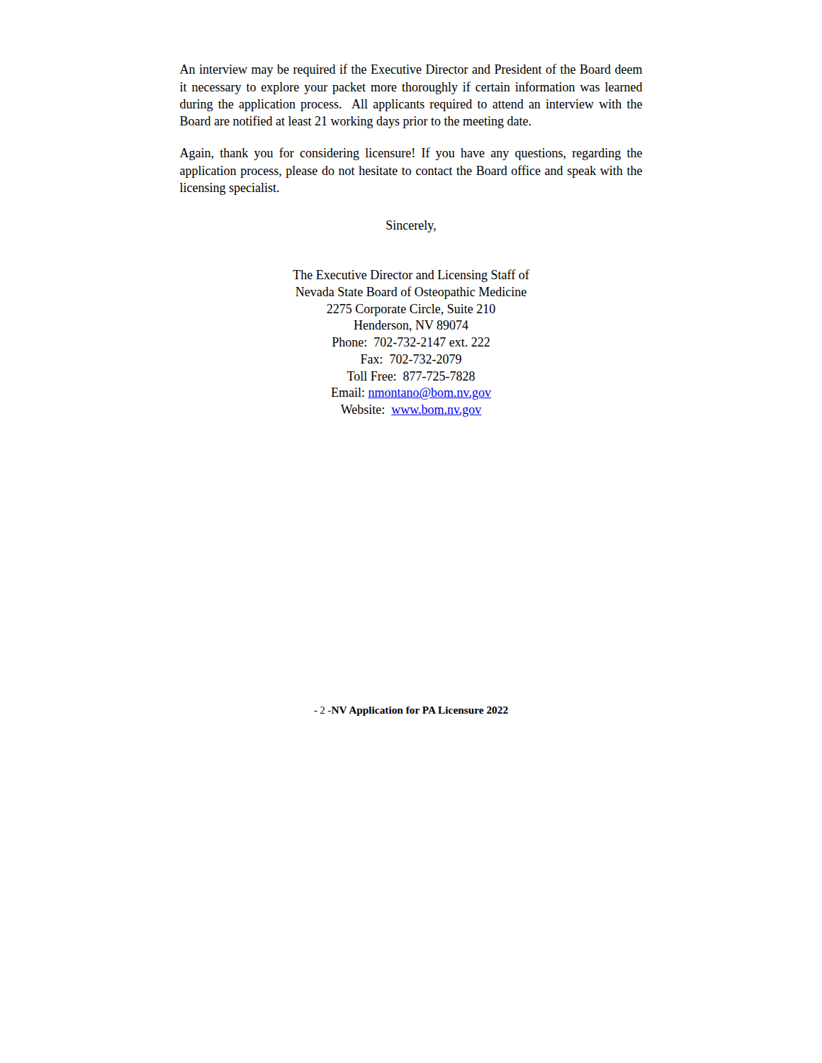An interview may be required if the Executive Director and President of the Board deem it necessary to explore your packet more thoroughly if certain information was learned during the application process. All applicants required to attend an interview with the Board are notified at least 21 working days prior to the meeting date.
Again, thank you for considering licensure! If you have any questions, regarding the application process, please do not hesitate to contact the Board office and speak with the licensing specialist.
Sincerely,
The Executive Director and Licensing Staff of
Nevada State Board of Osteopathic Medicine
2275 Corporate Circle, Suite 210
Henderson, NV 89074
Phone: 702-732-2147 ext. 222
Fax: 702-732-2079
Toll Free: 877-725-7828
Email: nmontano@bom.nv.gov
Website: www.bom.nv.gov
- 2 -NV Application for PA Licensure 2022